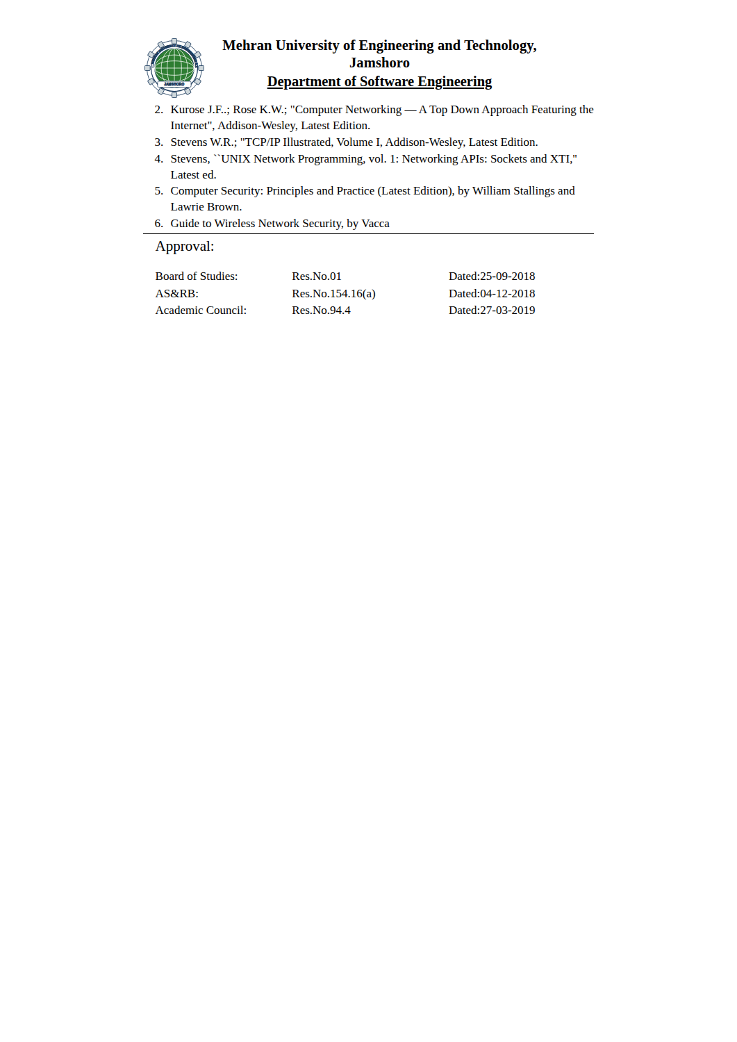JAMSHORO MEHRAN UNIVERSITY OF ENGINEERING & TECHNOLOGY
Mehran University of Engineering and Technology, Jamshoro
Department of Software Engineering
Kurose J.F..; Rose K.W.; "Computer Networking — A Top Down Approach Featuring the Internet", Addison-Wesley, Latest Edition.
Stevens W.R.; "TCP/IP Illustrated, Volume I, Addison-Wesley, Latest Edition.
Stevens, ``UNIX Network Programming, vol. 1: Networking APIs: Sockets and XTI,'' Latest ed.
Computer Security: Principles and Practice (Latest Edition), by William Stallings and Lawrie Brown.
Guide to Wireless Network Security, by Vacca
Approval:
| Board of Studies: | Res.No.01 | Dated:25-09-2018 |
| AS&RB: | Res.No.154.16(a) | Dated:04-12-2018 |
| Academic Council: | Res.No.94.4 | Dated:27-03-2019 |